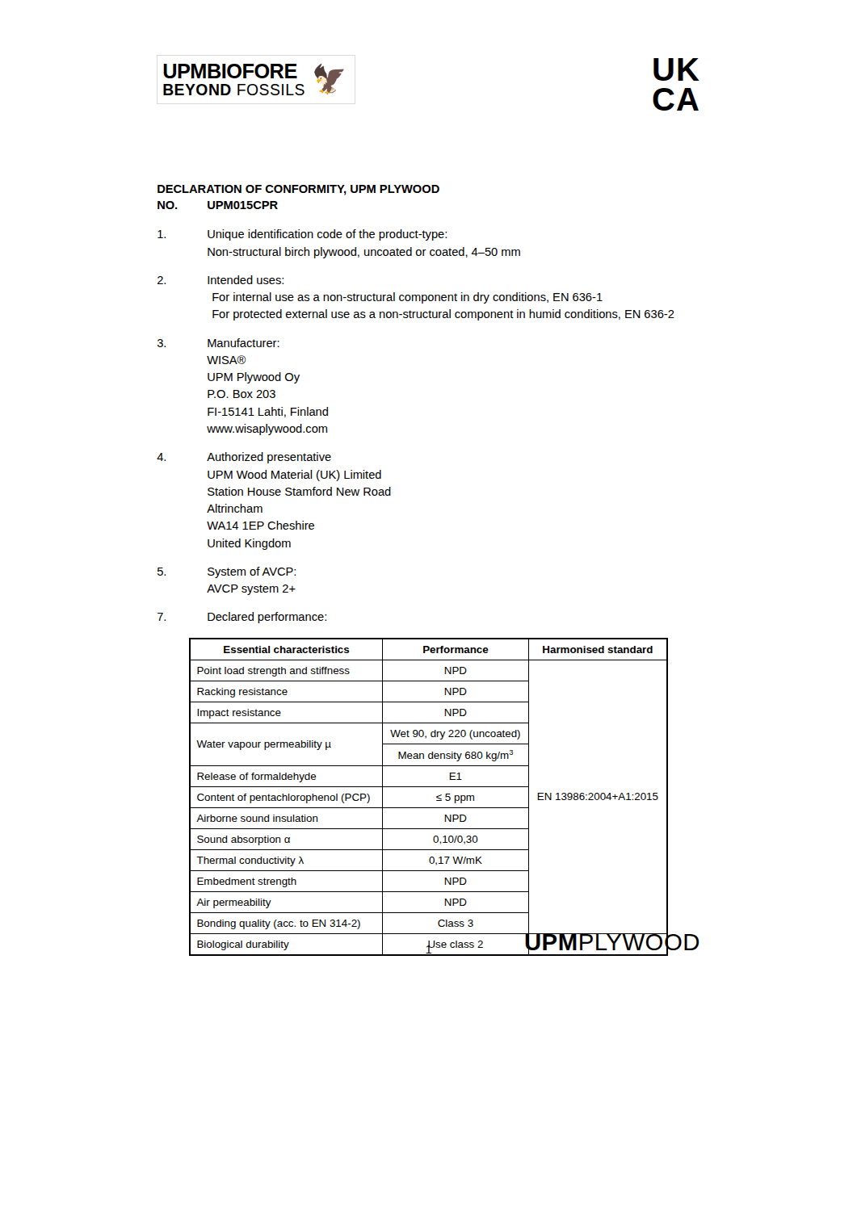UPMBIOFORE
BEYOND FOSSILS
🦅
UK
CA
DECLARATION OF CONFORMITY, UPM PLYWOOD
No. UPM015CPR
1.
Unique identification code of the product-type:
Non-structural birch plywood, uncoated or coated, 4–50 mm
2.
Intended uses:
For internal use as a non-structural component in dry conditions, EN 636-1
For protected external use as a non-structural component in humid conditions, EN 636-2
3.
Manufacturer:
WISA®
UPM Plywood Oy
P.O. Box 203
FI-15141 Lahti, Finland
www.wisaplywood.com
4.
Authorized presentative
UPM Wood Material (UK) Limited
Station House Stamford New Road
Altrincham
WA14 1EP Cheshire
United Kingdom
5.
System of AVCP:
AVCP system 2+
7.
Declared performance:
| Essential characteristics | Performance | Harmonised standard |
| --- | --- | --- |
| Point load strength and stiffness | NPD | EN 13986:2004+A1:2015 |
| Racking resistance | NPD |
| Impact resistance | NPD |
| Water vapour permeability µ | Wet 90, dry 220 (uncoated) |
| Mean density 680 kg/m 3 |
| Release of formaldehyde | E1 |
| Content of pentachlorophenol (PCP) | ≤ 5 ppm |
| Airborne sound insulation | NPD |
| Sound absorption α | 0,10/0,30 |
| Thermal conductivity λ | 0,17 W/mK |
| Embedment strength | NPD |
| Air permeability | NPD |
| Bonding quality (acc. to EN 314-2) | Class 3 |
| Biological durability | Use class 2 | |
1
UPM PLYWOOD